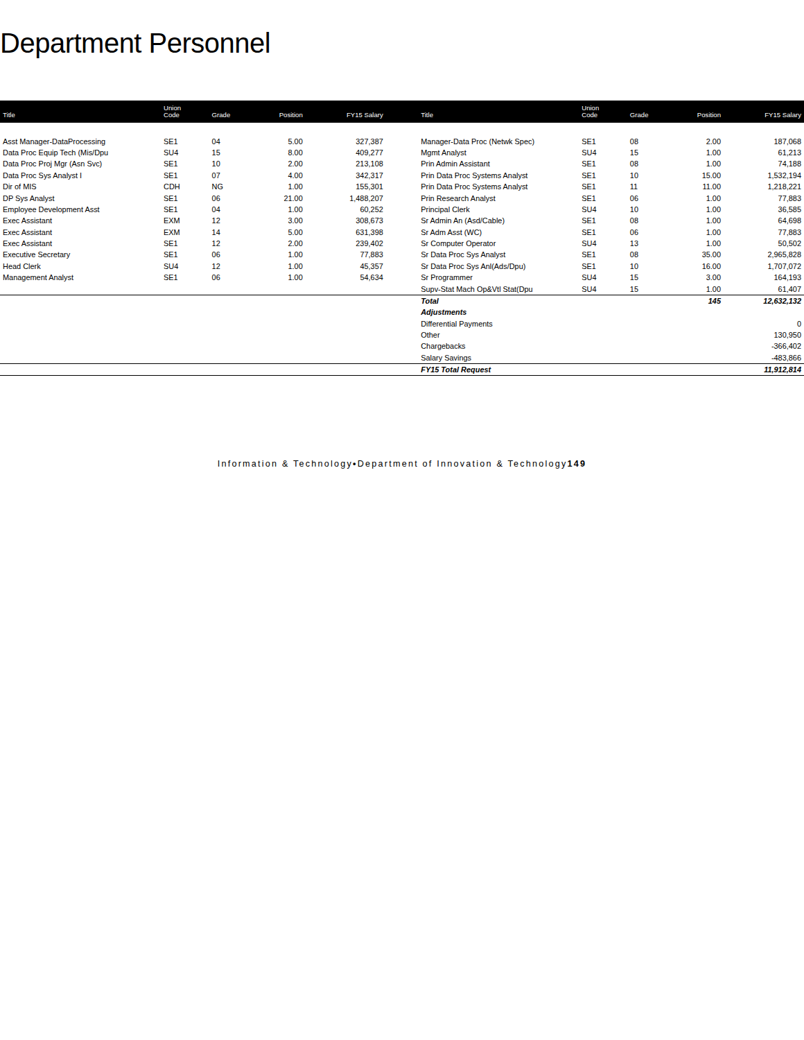Department Personnel
| Title | Union Code | Grade | Position | FY15 Salary | | Title | Union Code | Grade | Position | FY15 Salary |
| --- | --- | --- | --- | --- | --- | --- | --- | --- | --- | --- |
| Asst Manager-DataProcessing | SE1 | 04 | 5.00 | 327,387 | | Manager-Data Proc (Netwk Spec) | SE1 | 08 | 2.00 | 187,068 |
| Data Proc Equip Tech (Mis/Dpu | SU4 | 15 | 8.00 | 409,277 | | Mgmt Analyst | SU4 | 15 | 1.00 | 61,213 |
| Data Proc Proj Mgr (Asn Svc) | SE1 | 10 | 2.00 | 213,108 | | Prin Admin Assistant | SE1 | 08 | 1.00 | 74,188 |
| Data Proc Sys Analyst I | SE1 | 07 | 4.00 | 342,317 | | Prin Data Proc Systems Analyst | SE1 | 10 | 15.00 | 1,532,194 |
| Dir of MIS | CDH | NG | 1.00 | 155,301 | | Prin Data Proc Systems Analyst | SE1 | 11 | 11.00 | 1,218,221 |
| DP Sys Analyst | SE1 | 06 | 21.00 | 1,488,207 | | Prin Research Analyst | SE1 | 06 | 1.00 | 77,883 |
| Employee Development Asst | SE1 | 04 | 1.00 | 60,252 | | Principal Clerk | SU4 | 10 | 1.00 | 36,585 |
| Exec Assistant | EXM | 12 | 3.00 | 308,673 | | Sr Admin An (Asd/Cable) | SE1 | 08 | 1.00 | 64,698 |
| Exec Assistant | EXM | 14 | 5.00 | 631,398 | | Sr Adm Asst (WC) | SE1 | 06 | 1.00 | 77,883 |
| Exec Assistant | SE1 | 12 | 2.00 | 239,402 | | Sr Computer Operator | SU4 | 13 | 1.00 | 50,502 |
| Executive Secretary | SE1 | 06 | 1.00 | 77,883 | | Sr Data Proc Sys Analyst | SE1 | 08 | 35.00 | 2,965,828 |
| Head Clerk | SU4 | 12 | 1.00 | 45,357 | | Sr Data Proc Sys Anl(Ads/Dpu) | SE1 | 10 | 16.00 | 1,707,072 |
| Management Analyst | SE1 | 06 | 1.00 | 54,634 | | Sr Programmer | SU4 | 15 | 3.00 | 164,193 |
| | | | | | | Supv-Stat Mach Op&Vtl Stat(Dpu | SU4 | 15 | 1.00 | 61,407 |
| | | | | | | Total | | | 145 | 12,632,132 |
| | | Adjustments |
| | | Differential Payments | | 0 |
| | | Other | | 130,950 |
| | | Chargebacks | | -366,402 |
| | | Salary Savings | | -483,866 |
| | | FY15 Total Request | | 11,912,814 |
Information & Technology•Department of Innovation & Technology149